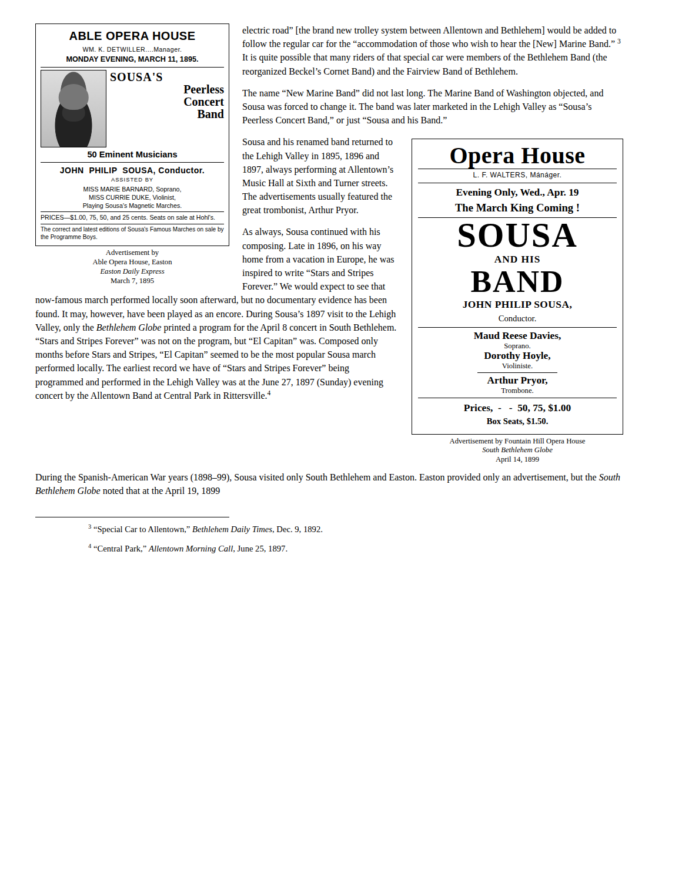ABLE OPERA HOUSE
WM. K. DETWILLER....Manager.
MONDAY EVENING, MARCH 11, 1895.
SOUSA'S
Peerless
Concert
Band
50 Eminent Musicians
JOHN PHILIP SOUSA, Conductor. ASSISTED BY
MISS MARIE BARNARD, Soprano,
MISS CURRIE DUKE, Violinist,
Playing Sousa's Magnetic Marches.
PRICES—$1.00, 75, 50, and 25 cents. Seats on sale at Hohl's.
The correct and latest editions of Sousa's Famous Marches on sale by the Programme Boys.
Advertisement by
Able Opera House, Easton
Easton Daily Express
March 7, 1895
electric road” [the brand new trolley system between Allentown and Bethlehem] would be added to follow the regular car for the “accommodation of those who wish to hear the [New] Marine Band.” 3 It is quite possible that many riders of that special car were members of the Bethlehem Band (the reorganized Beckel’s Cornet Band) and the Fairview Band of Bethlehem.
The name “New Marine Band” did not last long. The Marine Band of Washington objected, and Sousa was forced to change it. The band was later marketed in the Lehigh Valley as “Sousa’s Peerless Concert Band,” or just “Sousa and his Band.”
Opera House
L. F. WALTERS, Mánáger.
Evening Only, Wed., Apr. 19
The March King Coming !
SOUSA
AND HIS
BAND
JOHN PHILIP SOUSA,
Conductor.
Maud Reese Davies, Soprano. Dorothy Hoyle, Violiniste. Arthur Pryor, Trombone.
Prices, - - 50, 75, $1.00
Box Seats, $1.50.
Advertisement by Fountain Hill Opera House
South Bethlehem Globe
April 14, 1899
Sousa and his renamed band returned to the Lehigh Valley in 1895, 1896 and 1897, always performing at Allentown’s Music Hall at Sixth and Turner streets. The advertisements usually featured the great trombonist, Arthur Pryor.
As always, Sousa continued with his composing. Late in 1896, on his way home from a vacation in Europe, he was inspired to write “Stars and Stripes Forever.” We would expect to see that now-famous march performed locally soon afterward, but no documentary evidence has been found. It may, however, have been played as an encore. During Sousa’s 1897 visit to the Lehigh Valley, only the Bethlehem Globe printed a program for the April 8 concert in South Bethlehem. “Stars and Stripes Forever” was not on the program, but “El Capitan” was. Composed only months before Stars and Stripes, “El Capitan” seemed to be the most popular Sousa march performed locally. The earliest record we have of “Stars and Stripes Forever” being programmed and performed in the Lehigh Valley was at the June 27, 1897 (Sunday) evening concert by the Allentown Band at Central Park in Rittersville.4
During the Spanish-American War years (1898–99), Sousa visited only South Bethlehem and Easton. Easton provided only an advertisement, but the South Bethlehem Globe noted that at the April 19, 1899
3 “Special Car to Allentown,” Bethlehem Daily Times, Dec. 9, 1892.
4 “Central Park,” Allentown Morning Call, June 25, 1897.